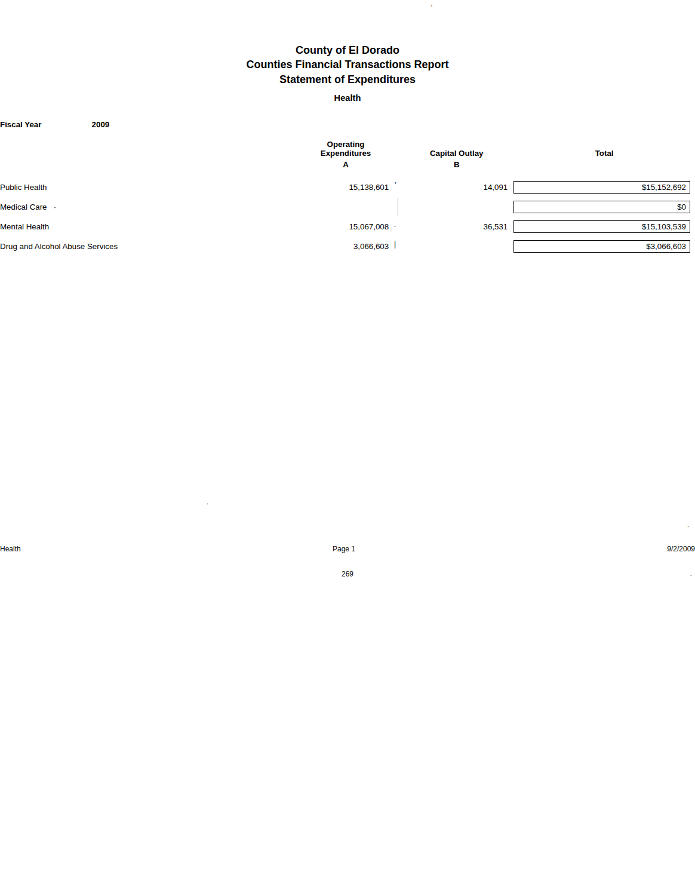'
County of El Dorado
Counties Financial Transactions Report
Statement of Expenditures
Health
Fiscal Year 2009
| | Operating Expenditures | Capital Outlay | Total |
| --- | --- | --- | --- |
| | A | B | |
| Public Health | 15,138,601 ' | 14,091 | $15,152,692 |
| Medical Care · | | | $0 |
| Mental Health | 15,067,008 . | 36,531 | $15,103,539 |
| Drug and Alcohol Abuse Services | 3,066,603 / | | $3,066,603 |
·
·
Health 9/2/2009
Page 1
269
·